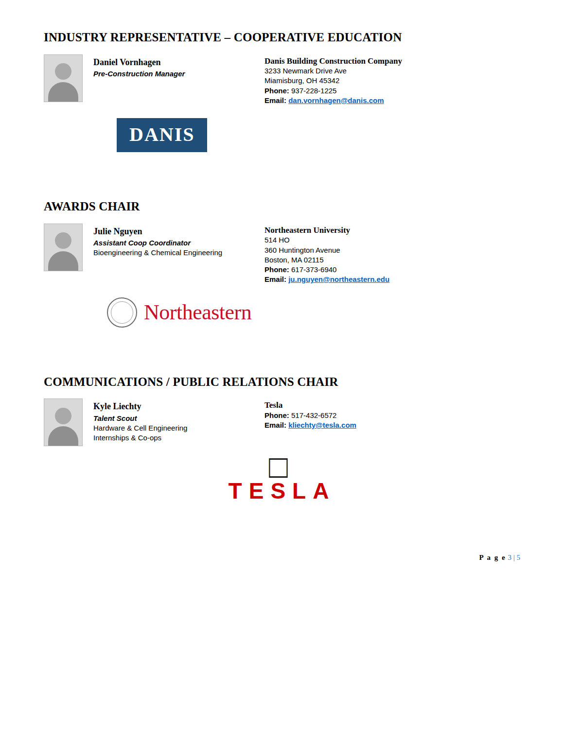INDUSTRY REPRESENTATIVE – COOPERATIVE EDUCATION
Daniel Vornhagen
Pre-Construction Manager
Danis Building Construction Company
3233 Newmark Drive Ave
Miamisburg, OH 45342
Phone: 937-228-1225
Email: dan.vornhagen@danis.com
DANIS
AWARDS CHAIR
Julie Nguyen
Assistant Coop Coordinator
Bioengineering & Chemical Engineering
Northeastern University
514 HO
360 Huntington Avenue
Boston, MA 02115
Phone: 617-373-6940
Email: ju.nguyen@northeastern.edu
Northeastern
COMMUNICATIONS / PUBLIC RELATIONS CHAIR
Kyle Liechty
Talent Scout
Hardware & Cell Engineering
Internships & Co-ops
Tesla
Phone: 517-432-6572
Email: kliechty@tesla.com
⃞
TESLA
P a g e 3 | 5